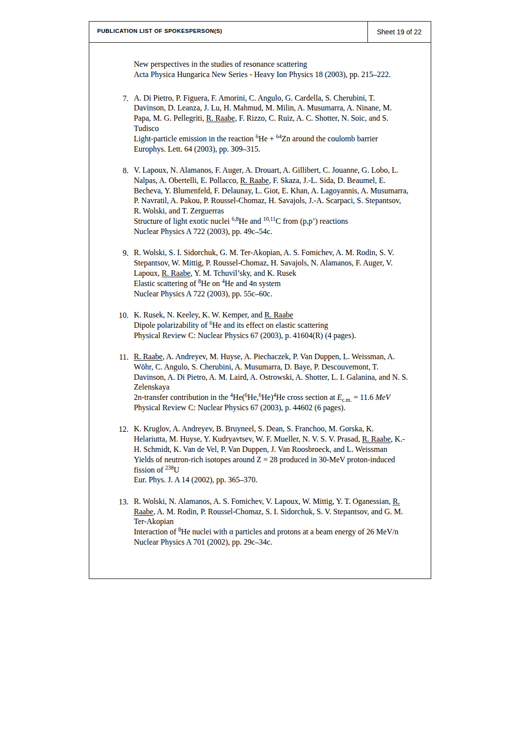Publication list of spokesperson(s)
Sheet 19 of 22
New perspectives in the studies of resonance scattering
Acta Physica Hungarica New Series - Heavy Ion Physics 18 (2003), pp. 215–222.
A. Di Pietro, P. Figuera, F. Amorini, C. Angulo, G. Cardella, S. Cherubini, T. Davinson, D. Leanza, J. Lu, H. Mahmud, M. Milin, A. Musumarra, A. Ninane, M. Papa, M. G. Pellegriti, R. Raabe, F. Rizzo, C. Ruiz, A. C. Shotter, N. Soic, and S. Tudisco
Light-particle emission in the reaction 6He + 64Zn around the coulomb barrier
Europhys. Lett. 64 (2003), pp. 309–315.
V. Lapoux, N. Alamanos, F. Auger, A. Drouart, A. Gillibert, C. Jouanne, G. Lobo, L. Nalpas, A. Obertelli, E. Pollacco, R. Raabe, F. Skaza, J.-L. Sida, D. Beaumel, E. Becheva, Y. Blumenfeld, F. Delaunay, L. Giot, E. Khan, A. Lagoyannis, A. Musumarra, P. Navratil, A. Pakou, P. Roussel-Chomaz, H. Savajols, J.-A. Scarpaci, S. Stepantsov, R. Wolski, and T. Zerguerras
Structure of light exotic nuclei 6,8He and 10,11C from (p,p’) reactions
Nuclear Physics A 722 (2003), pp. 49c–54c.
R. Wolski, S. I. Sidorchuk, G. M. Ter-Akopian, A. S. Fomichev, A. M. Rodin, S. V. Stepantsov, W. Mittig, P. Roussel-Chomaz, H. Savajols, N. Alamanos, F. Auger, V. Lapoux, R. Raabe, Y. M. Tchuvil’sky, and K. Rusek
Elastic scattering of 8He on 4He and 4n system
Nuclear Physics A 722 (2003), pp. 55c–60c.
K. Rusek, N. Keeley, K. W. Kemper, and R. Raabe
Dipole polarizability of 6He and its effect on elastic scattering
Physical Review C: Nuclear Physics 67 (2003), p. 41604(R) (4 pages).
R. Raabe, A. Andreyev, M. Huyse, A. Piechaczek, P. Van Duppen, L. Weissman, A. Wöhr, C. Angulo, S. Cherubini, A. Musumarra, D. Baye, P. Descouvemont, T. Davinson, A. Di Pietro, A. M. Laird, A. Ostrowski, A. Shotter, L. I. Galanina, and N. S. Zelenskaya
2n-transfer contribution in the 4He(6He,6He)4He cross section at Ec.m. = 11.6 MeV
Physical Review C: Nuclear Physics 67 (2003), p. 44602 (6 pages).
K. Kruglov, A. Andreyev, B. Bruyneel, S. Dean, S. Franchoo, M. Gorska, K. Helariutta, M. Huyse, Y. Kudryavtsev, W. F. Mueller, N. V. S. V. Prasad, R. Raabe, K.-H. Schmidt, K. Van de Vel, P. Van Duppen, J. Van Roosbroeck, and L. Weissman
Yields of neutron-rich isotopes around Z = 28 produced in 30-MeV proton-induced fission of 238U
Eur. Phys. J. A 14 (2002), pp. 365–370.
R. Wolski, N. Alamanos, A. S. Fomichev, V. Lapoux, W. Mittig, Y. T. Oganessian, R. Raabe, A. M. Rodin, P. Roussel-Chomaz, S. I. Sidorchuk, S. V. Stepantsov, and G. M. Ter-Akopian
Interaction of 8He nuclei with α particles and protons at a beam energy of 26 MeV/n
Nuclear Physics A 701 (2002), pp. 29c–34c.